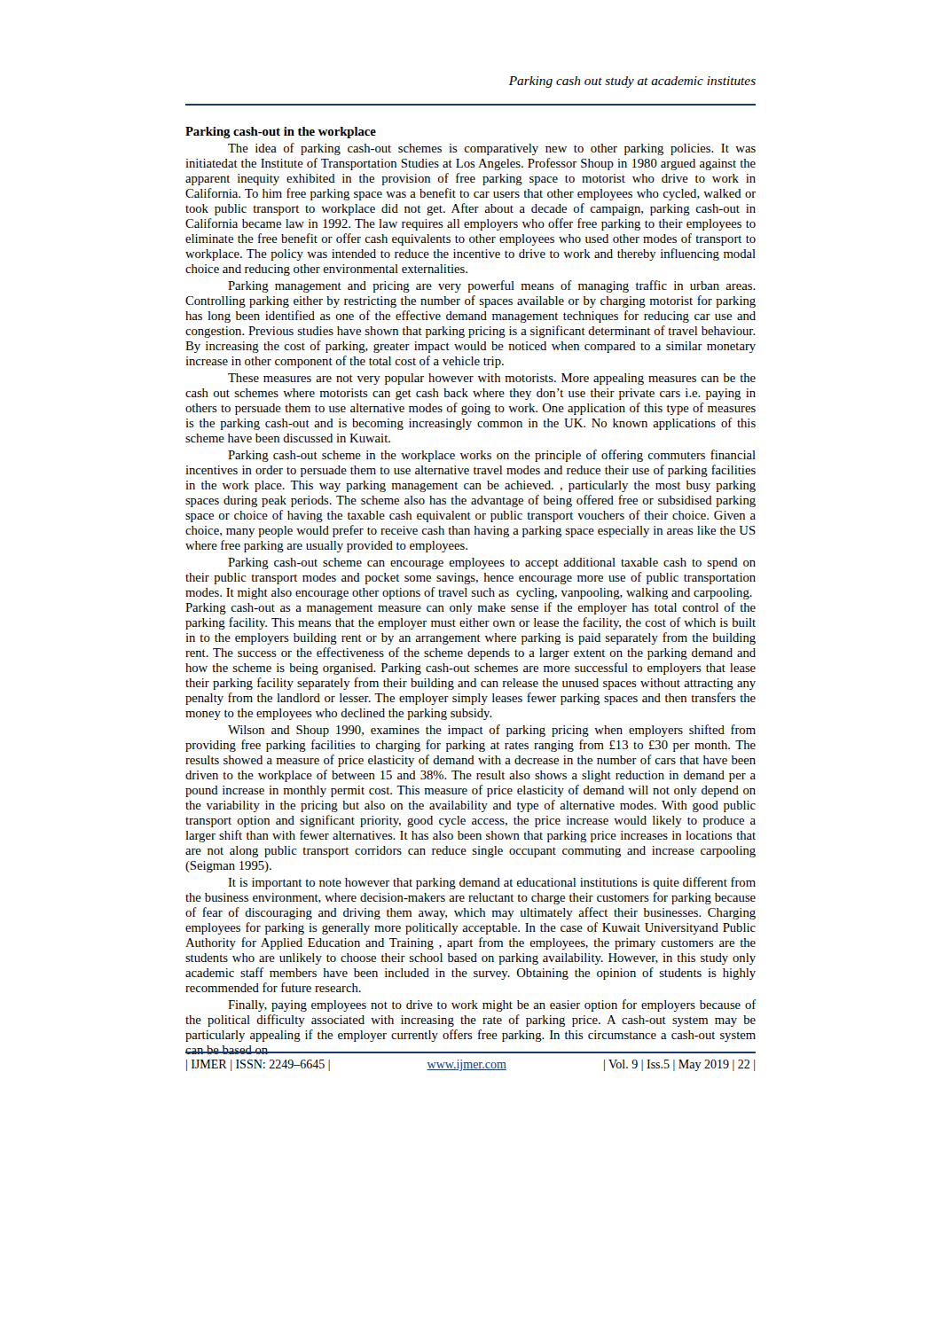Parking cash out study at academic institutes
Parking cash-out in the workplace
The idea of parking cash-out schemes is comparatively new to other parking policies. It was initiatedat the Institute of Transportation Studies at Los Angeles. Professor Shoup in 1980 argued against the apparent inequity exhibited in the provision of free parking space to motorist who drive to work in California. To him free parking space was a benefit to car users that other employees who cycled, walked or took public transport to workplace did not get. After about a decade of campaign, parking cash-out in California became law in 1992. The law requires all employers who offer free parking to their employees to eliminate the free benefit or offer cash equivalents to other employees who used other modes of transport to workplace. The policy was intended to reduce the incentive to drive to work and thereby influencing modal choice and reducing other environmental externalities.
Parking management and pricing are very powerful means of managing traffic in urban areas. Controlling parking either by restricting the number of spaces available or by charging motorist for parking has long been identified as one of the effective demand management techniques for reducing car use and congestion. Previous studies have shown that parking pricing is a significant determinant of travel behaviour. By increasing the cost of parking, greater impact would be noticed when compared to a similar monetary increase in other component of the total cost of a vehicle trip.
These measures are not very popular however with motorists. More appealing measures can be the cash out schemes where motorists can get cash back where they don’t use their private cars i.e. paying in others to persuade them to use alternative modes of going to work. One application of this type of measures is the parking cash-out and is becoming increasingly common in the UK. No known applications of this scheme have been discussed in Kuwait.
Parking cash-out scheme in the workplace works on the principle of offering commuters financial incentives in order to persuade them to use alternative travel modes and reduce their use of parking facilities in the work place. This way parking management can be achieved. , particularly the most busy parking spaces during peak periods. The scheme also has the advantage of being offered free or subsidised parking space or choice of having the taxable cash equivalent or public transport vouchers of their choice. Given a choice, many people would prefer to receive cash than having a parking space especially in areas like the US where free parking are usually provided to employees.
Parking cash-out scheme can encourage employees to accept additional taxable cash to spend on their public transport modes and pocket some savings, hence encourage more use of public transportation modes. It might also encourage other options of travel such as cycling, vanpooling, walking and carpooling. Parking cash-out as a management measure can only make sense if the employer has total control of the parking facility. This means that the employer must either own or lease the facility, the cost of which is built in to the employers building rent or by an arrangement where parking is paid separately from the building rent. The success or the effectiveness of the scheme depends to a larger extent on the parking demand and how the scheme is being organised. Parking cash-out schemes are more successful to employers that lease their parking facility separately from their building and can release the unused spaces without attracting any penalty from the landlord or lesser. The employer simply leases fewer parking spaces and then transfers the money to the employees who declined the parking subsidy.
Wilson and Shoup 1990, examines the impact of parking pricing when employers shifted from providing free parking facilities to charging for parking at rates ranging from £13 to £30 per month. The results showed a measure of price elasticity of demand with a decrease in the number of cars that have been driven to the workplace of between 15 and 38%. The result also shows a slight reduction in demand per a pound increase in monthly permit cost. This measure of price elasticity of demand will not only depend on the variability in the pricing but also on the availability and type of alternative modes. With good public transport option and significant priority, good cycle access, the price increase would likely to produce a larger shift than with fewer alternatives. It has also been shown that parking price increases in locations that are not along public transport corridors can reduce single occupant commuting and increase carpooling (Seigman 1995).
It is important to note however that parking demand at educational institutions is quite different from the business environment, where decision-makers are reluctant to charge their customers for parking because of fear of discouraging and driving them away, which may ultimately affect their businesses. Charging employees for parking is generally more politically acceptable. In the case of Kuwait Universityand Public Authority for Applied Education and Training , apart from the employees, the primary customers are the students who are unlikely to choose their school based on parking availability. However, in this study only academic staff members have been included in the survey. Obtaining the opinion of students is highly recommended for future research.
Finally, paying employees not to drive to work might be an easier option for employers because of the political difficulty associated with increasing the rate of parking price. A cash-out system may be particularly appealing if the employer currently offers free parking. In this circumstance a cash-out system can be based on
| IJMER | ISSN: 2249–6645 |
www.ijmer.com
| Vol. 9 | Iss.5 | May 2019 | 22 |